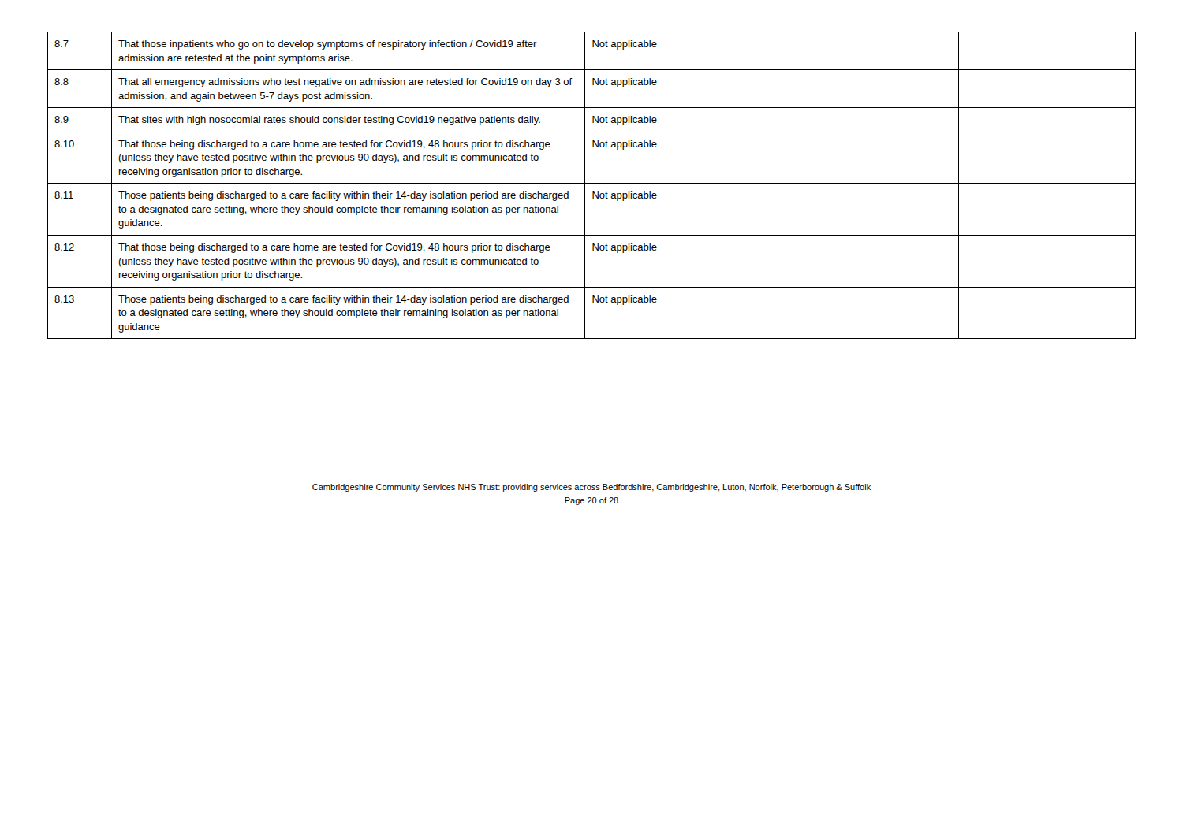| 8.7 | That those inpatients who go on to develop symptoms of respiratory infection / Covid19 after admission are retested at the point symptoms arise. | Not applicable | | |
| 8.8 | That all emergency admissions who test negative on admission are retested for Covid19 on day 3 of admission, and again between 5-7 days post admission. | Not applicable | | |
| 8.9 | That sites with high nosocomial rates should consider testing Covid19 negative patients daily. | Not applicable | | |
| 8.10 | That those being discharged to a care home are tested for Covid19, 48 hours prior to discharge (unless they have tested positive within the previous 90 days), and result is communicated to receiving organisation prior to discharge. | Not applicable | | |
| 8.11 | Those patients being discharged to a care facility within their 14-day isolation period are discharged to a designated care setting, where they should complete their remaining isolation as per national guidance. | Not applicable | | |
| 8.12 | That those being discharged to a care home are tested for Covid19, 48 hours prior to discharge (unless they have tested positive within the previous 90 days), and result is communicated to receiving organisation prior to discharge. | Not applicable | | |
| 8.13 | Those patients being discharged to a care facility within their 14-day isolation period are discharged to a designated care setting, where they should complete their remaining isolation as per national guidance | Not applicable | | |
Cambridgeshire Community Services NHS Trust: providing services across Bedfordshire, Cambridgeshire, Luton, Norfolk, Peterborough & Suffolk
Page 20 of 28